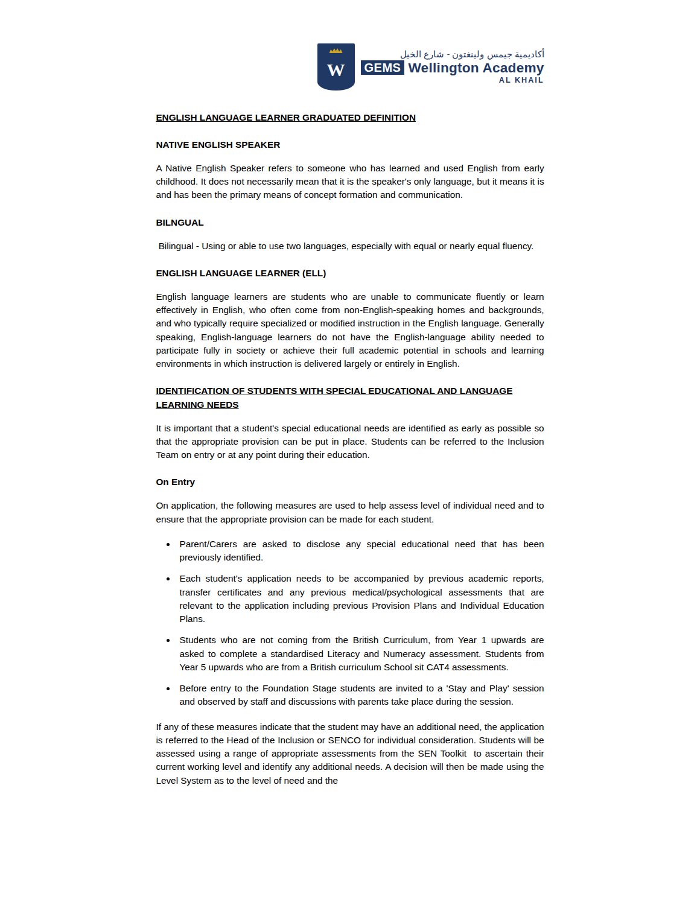W
أكاديمية جيمس ولينغتون - شارع الخيل
GEMS Wellington Academy
AL KHAIL
ENGLISH LANGUAGE LEARNER GRADUATED DEFINITION
NATIVE ENGLISH SPEAKER
A Native English Speaker refers to someone who has learned and used English from early childhood. It does not necessarily mean that it is the speaker's only language, but it means it is and has been the primary means of concept formation and communication.
BILNGUAL
Bilingual - Using or able to use two languages, especially with equal or nearly equal fluency.
ENGLISH LANGUAGE LEARNER (ELL)
English language learners are students who are unable to communicate fluently or learn effectively in English, who often come from non-English-speaking homes and backgrounds, and who typically require specialized or modified instruction in the English language. Generally speaking, English-language learners do not have the English-language ability needed to participate fully in society or achieve their full academic potential in schools and learning environments in which instruction is delivered largely or entirely in English.
IDENTIFICATION OF STUDENTS WITH SPECIAL EDUCATIONAL AND LANGUAGE LEARNING NEEDS
It is important that a student's special educational needs are identified as early as possible so that the appropriate provision can be put in place. Students can be referred to the Inclusion Team on entry or at any point during their education.
On Entry
On application, the following measures are used to help assess level of individual need and to ensure that the appropriate provision can be made for each student.
Parent/Carers are asked to disclose any special educational need that has been previously identified.
Each student's application needs to be accompanied by previous academic reports, transfer certificates and any previous medical/psychological assessments that are relevant to the application including previous Provision Plans and Individual Education Plans.
Students who are not coming from the British Curriculum, from Year 1 upwards are asked to complete a standardised Literacy and Numeracy assessment. Students from Year 5 upwards who are from a British curriculum School sit CAT4 assessments.
Before entry to the Foundation Stage students are invited to a 'Stay and Play' session and observed by staff and discussions with parents take place during the session.
If any of these measures indicate that the student may have an additional need, the application is referred to the Head of the Inclusion or SENCO for individual consideration. Students will be assessed using a range of appropriate assessments from the SEN Toolkit to ascertain their current working level and identify any additional needs. A decision will then be made using the Level System as to the level of need and the